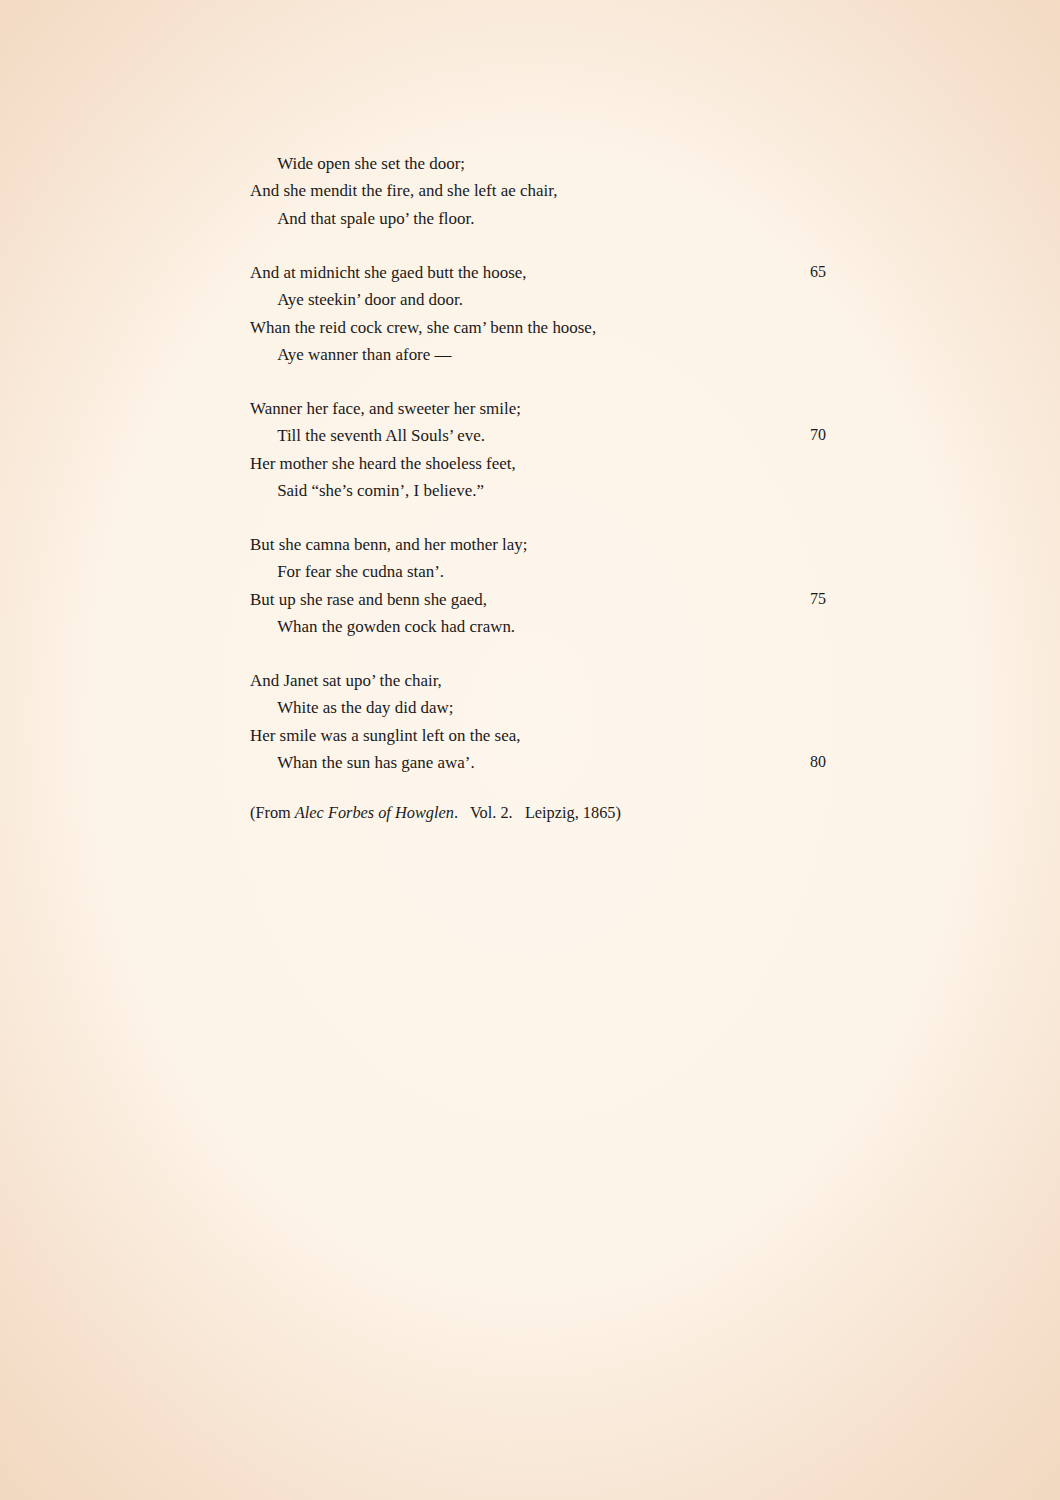Wide open she set the door;
And she mendit the fire, and she left ae chair,
And that spale upo’ the floor.
And at midnicht she gaed butt the hoose,65
Aye steekin’ door and door.
Whan the reid cock crew, she cam’ benn the hoose,
Aye wanner than afore —
Wanner her face, and sweeter her smile;
Till the seventh All Souls’ eve.70
Her mother she heard the shoeless feet,
Said “she’s comin’, I believe.”
But she camna benn, and her mother lay;
For fear she cudna stan’.
But up she rase and benn she gaed,75
Whan the gowden cock had crawn.
And Janet sat upo’ the chair,
White as the day did daw;
Her smile was a sunglint left on the sea,
Whan the sun has gane awa’.80
(From Alec Forbes of Howglen. Vol. 2. Leipzig, 1865)